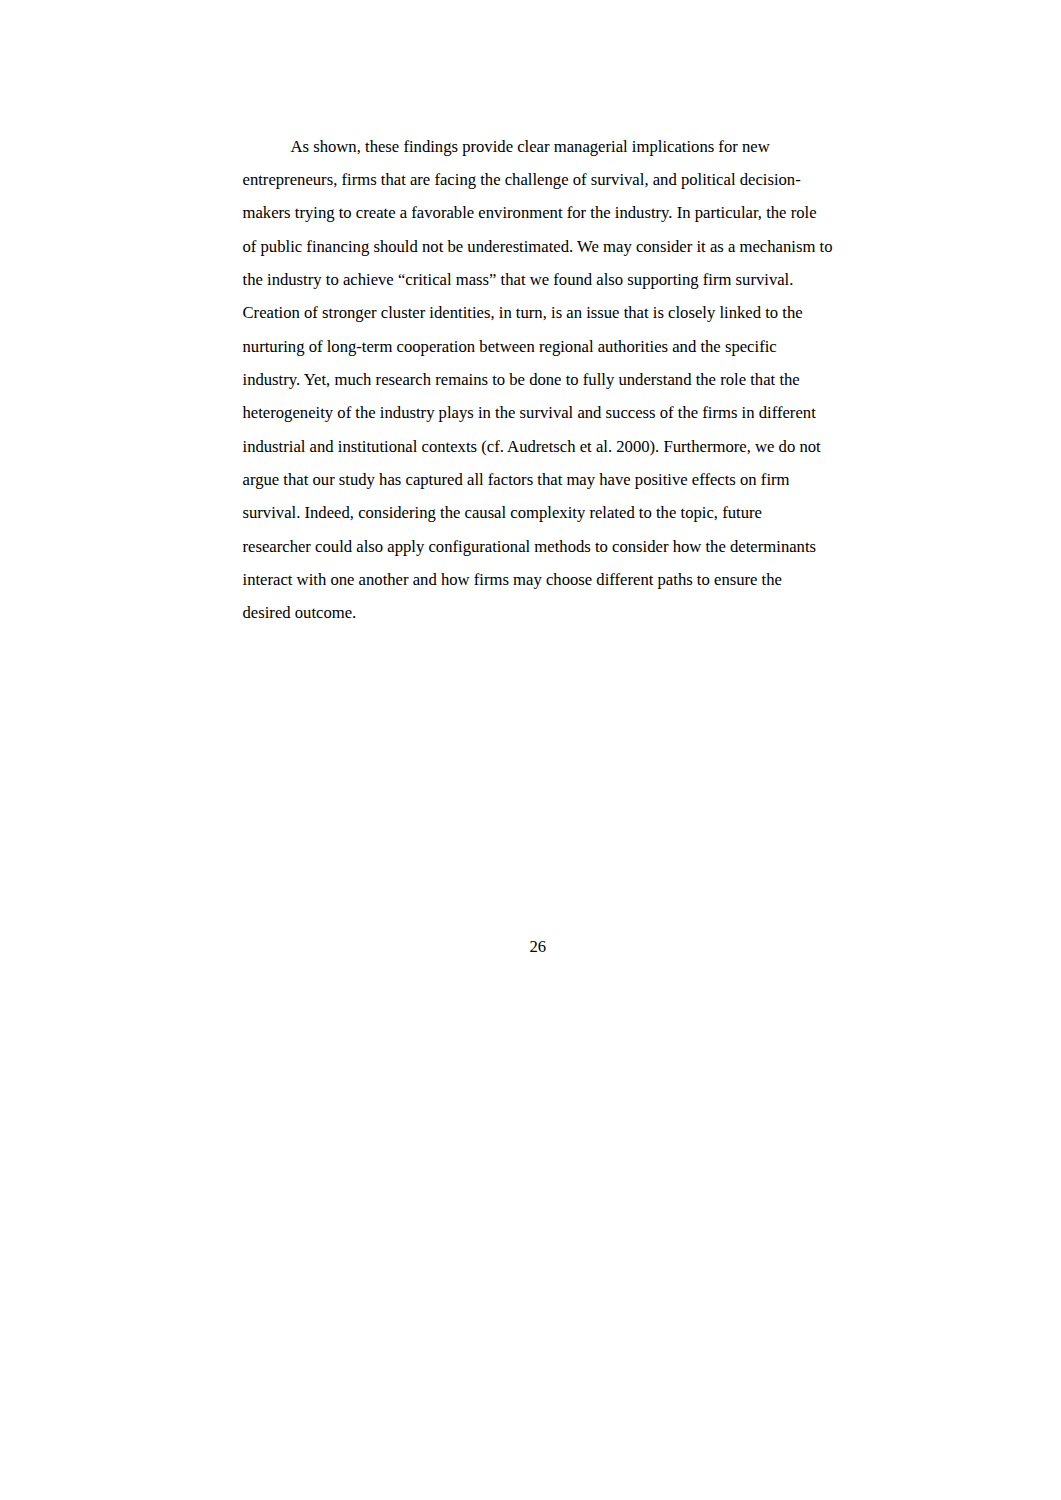As shown, these findings provide clear managerial implications for new entrepreneurs, firms that are facing the challenge of survival, and political decision-makers trying to create a favorable environment for the industry. In particular, the role of public financing should not be underestimated. We may consider it as a mechanism to the industry to achieve “critical mass” that we found also supporting firm survival. Creation of stronger cluster identities, in turn, is an issue that is closely linked to the nurturing of long-term cooperation between regional authorities and the specific industry. Yet, much research remains to be done to fully understand the role that the heterogeneity of the industry plays in the survival and success of the firms in different industrial and institutional contexts (cf. Audretsch et al. 2000). Furthermore, we do not argue that our study has captured all factors that may have positive effects on firm survival. Indeed, considering the causal complexity related to the topic, future researcher could also apply configurational methods to consider how the determinants interact with one another and how firms may choose different paths to ensure the desired outcome.
26